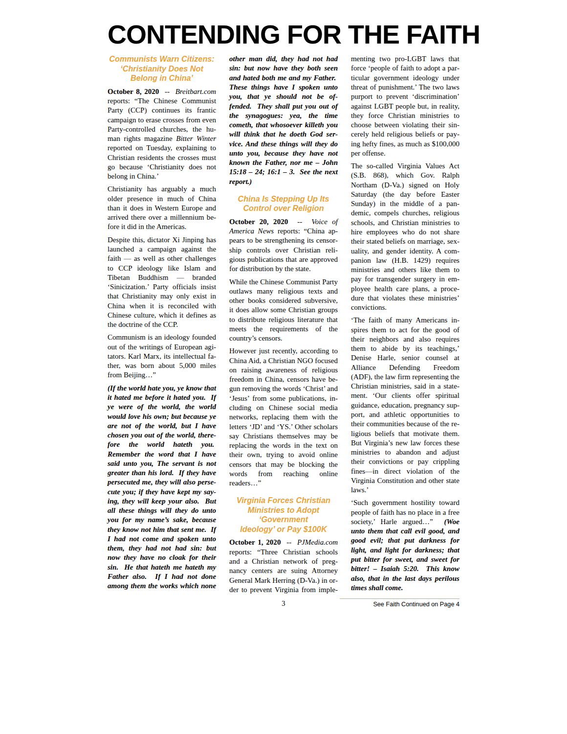CONTENDING FOR THE FAITH
Communists Warn Citizens:
‘Christianity Does Not
Belong in China’
October 8, 2020 -- Breitbart.com reports: “The Chinese Communist Party (CCP) continues its frantic campaign to erase crosses from even Party-controlled churches, the human rights magazine Bitter Winter reported on Tuesday, explaining to Christian residents the crosses must go because ‘Christianity does not belong in China.’
Christianity has arguably a much older presence in much of China than it does in Western Europe and arrived there over a millennium before it did in the Americas.
Despite this, dictator Xi Jinping has launched a campaign against the faith — as well as other challenges to CCP ideology like Islam and Tibetan Buddhism — branded ‘Sinicization.’ Party officials insist that Christianity may only exist in China when it is reconciled with Chinese culture, which it defines as the doctrine of the CCP.
Communism is an ideology founded out of the writings of European agitators. Karl Marx, its intellectual father, was born about 5,000 miles from Beijing…”
(If the world hate you, ye know that it hated me before it hated you. If ye were of the world, the world would love his own; but because ye are not of the world, but I have chosen you out of the world, therefore the world hateth you. Remember the word that I have said unto you, The servant is not greater than his lord. If they have persecuted me, they will also persecute you; if they have kept my saying, they will keep your also. But all these things will they do unto you for my name’s sake, because they know not him that sent me. If I had not come and spoken unto them, they had not had sin: but now they have no cloak for their sin. He that hateth me hateth my Father also. If I had not done among them the works which none other man did, they had not had sin: but now have they both seen and hated both me and my Father. These things have I spoken unto you, that ye should not be offended. They shall put you out of the synagogues: yea, the time cometh, that whosoever killeth you will think that he doeth God service. And these things will they do unto you, because they have not known the Father, nor me – John 15:18 – 24; 16:1 – 3. See the next report.)
China Is Stepping Up Its
Control over Religion
October 20, 2020 -- Voice of America News reports: “China appears to be strengthening its censorship controls over Christian religious publications that are approved for distribution by the state.
While the Chinese Communist Party outlaws many religious texts and other books considered subversive, it does allow some Christian groups to distribute religious literature that meets the requirements of the country’s censors.
However just recently, according to China Aid, a Christian NGO focused on raising awareness of religious freedom in China, censors have begun removing the words ‘Christ’ and ‘Jesus’ from some publications, including on Chinese social media networks, replacing them with the letters ‘JD’ and ‘YS.’ Other scholars say Christians themselves may be replacing the words in the text on their own, trying to avoid online censors that may be blocking the words from reaching online readers…”
Virginia Forces Christian
Ministries to Adopt ‘Government
Ideology’ or Pay $100K
October 1, 2020 -- PJMedia.com reports: “Three Christian schools and a Christian network of pregnancy centers are suing Attorney General Mark Herring (D-Va.) in order to prevent Virginia from implementing two pro-LGBT laws that force ‘people of faith to adopt a particular government ideology under threat of punishment.’ The two laws purport to prevent ‘discrimination’ against LGBT people but, in reality, they force Christian ministries to choose between violating their sincerely held religious beliefs or paying hefty fines, as much as $100,000 per offense.
The so-called Virginia Values Act (S.B. 868), which Gov. Ralph Northam (D-Va.) signed on Holy Saturday (the day before Easter Sunday) in the middle of a pandemic, compels churches, religious schools, and Christian ministries to hire employees who do not share their stated beliefs on marriage, sexuality, and gender identity. A companion law (H.B. 1429) requires ministries and others like them to pay for transgender surgery in employee health care plans, a procedure that violates these ministries’ convictions.
‘The faith of many Americans inspires them to act for the good of their neighbors and also requires them to abide by its teachings,’ Denise Harle, senior counsel at Alliance Defending Freedom (ADF), the law firm representing the Christian ministries, said in a statement. ‘Our clients offer spiritual guidance, education, pregnancy support, and athletic opportunities to their communities because of the religious beliefs that motivate them. But Virginia’s new law forces these ministries to abandon and adjust their convictions or pay crippling fines—in direct violation of the Virginia Constitution and other state laws.’
‘Such government hostility toward people of faith has no place in a free society,’ Harle argued…” (Woe unto them that call evil good, and good evil; that put darkness for light, and light for darkness; that put bitter for sweet, and sweet for bitter! – Isaiah 5:20. This know also, that in the last days perilous times shall come.
3
See Faith Continued on Page 4